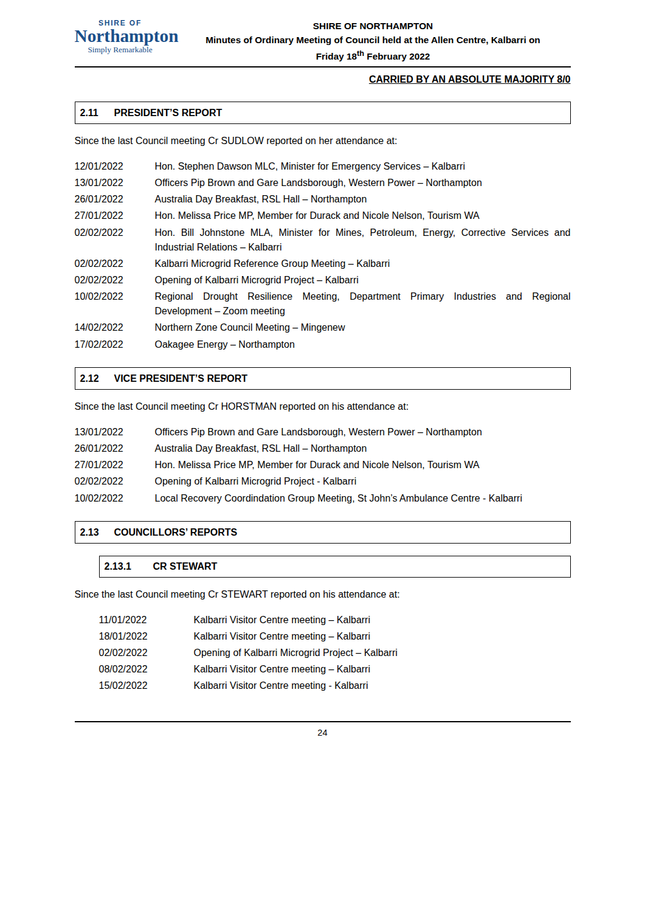SHIRE OF
Northampton
Simply Remarkable
SHIRE OF NORTHAMPTON
Minutes of Ordinary Meeting of Council held at the Allen Centre, Kalbarri on
Friday 18th February 2022
CARRIED BY AN ABSOLUTE MAJORITY 8/0
2.11 PRESIDENT’S REPORT
Since the last Council meeting Cr SUDLOW reported on her attendance at:
| 12/01/2022 | Hon. Stephen Dawson MLC, Minister for Emergency Services – Kalbarri |
| 13/01/2022 | Officers Pip Brown and Gare Landsborough, Western Power – Northampton |
| 26/01/2022 | Australia Day Breakfast, RSL Hall – Northampton |
| 27/01/2022 | Hon. Melissa Price MP, Member for Durack and Nicole Nelson, Tourism WA |
| 02/02/2022 | Hon. Bill Johnstone MLA, Minister for Mines, Petroleum, Energy, Corrective Services and Industrial Relations – Kalbarri |
| 02/02/2022 | Kalbarri Microgrid Reference Group Meeting – Kalbarri |
| 02/02/2022 | Opening of Kalbarri Microgrid Project – Kalbarri |
| 10/02/2022 | Regional Drought Resilience Meeting, Department Primary Industries and Regional Development – Zoom meeting |
| 14/02/2022 | Northern Zone Council Meeting – Mingenew |
| 17/02/2022 | Oakagee Energy – Northampton |
2.12 VICE PRESIDENT’S REPORT
Since the last Council meeting Cr HORSTMAN reported on his attendance at:
| 13/01/2022 | Officers Pip Brown and Gare Landsborough, Western Power – Northampton |
| 26/01/2022 | Australia Day Breakfast, RSL Hall – Northampton |
| 27/01/2022 | Hon. Melissa Price MP, Member for Durack and Nicole Nelson, Tourism WA |
| 02/02/2022 | Opening of Kalbarri Microgrid Project - Kalbarri |
| 10/02/2022 | Local Recovery Coordindation Group Meeting, St John’s Ambulance Centre - Kalbarri |
2.13 COUNCILLORS’ REPORTS
2.13.1 CR STEWART
Since the last Council meeting Cr STEWART reported on his attendance at:
| 11/01/2022 | Kalbarri Visitor Centre meeting – Kalbarri |
| 18/01/2022 | Kalbarri Visitor Centre meeting – Kalbarri |
| 02/02/2022 | Opening of Kalbarri Microgrid Project – Kalbarri |
| 08/02/2022 | Kalbarri Visitor Centre meeting – Kalbarri |
| 15/02/2022 | Kalbarri Visitor Centre meeting - Kalbarri |
24